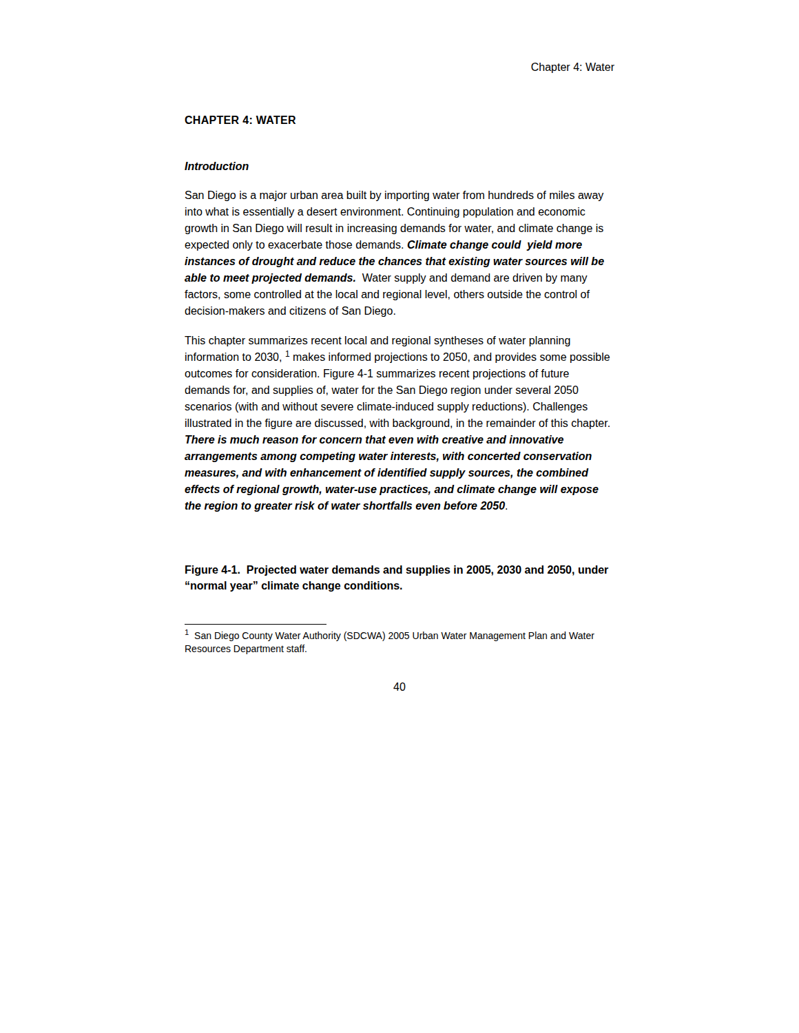Chapter 4: Water
CHAPTER 4: WATER
Introduction
San Diego is a major urban area built by importing water from hundreds of miles away into what is essentially a desert environment. Continuing population and economic growth in San Diego will result in increasing demands for water, and climate change is expected only to exacerbate those demands. Climate change could yield more instances of drought and reduce the chances that existing water sources will be able to meet projected demands. Water supply and demand are driven by many factors, some controlled at the local and regional level, others outside the control of decision-makers and citizens of San Diego.
This chapter summarizes recent local and regional syntheses of water planning information to 2030, 1 makes informed projections to 2050, and provides some possible outcomes for consideration. Figure 4-1 summarizes recent projections of future demands for, and supplies of, water for the San Diego region under several 2050 scenarios (with and without severe climate-induced supply reductions). Challenges illustrated in the figure are discussed, with background, in the remainder of this chapter. There is much reason for concern that even with creative and innovative arrangements among competing water interests, with concerted conservation measures, and with enhancement of identified supply sources, the combined effects of regional growth, water-use practices, and climate change will expose the region to greater risk of water shortfalls even before 2050.
Figure 4-1. Projected water demands and supplies in 2005, 2030 and 2050, under “normal year” climate change conditions.
1 San Diego County Water Authority (SDCWA) 2005 Urban Water Management Plan and Water Resources Department staff.
40